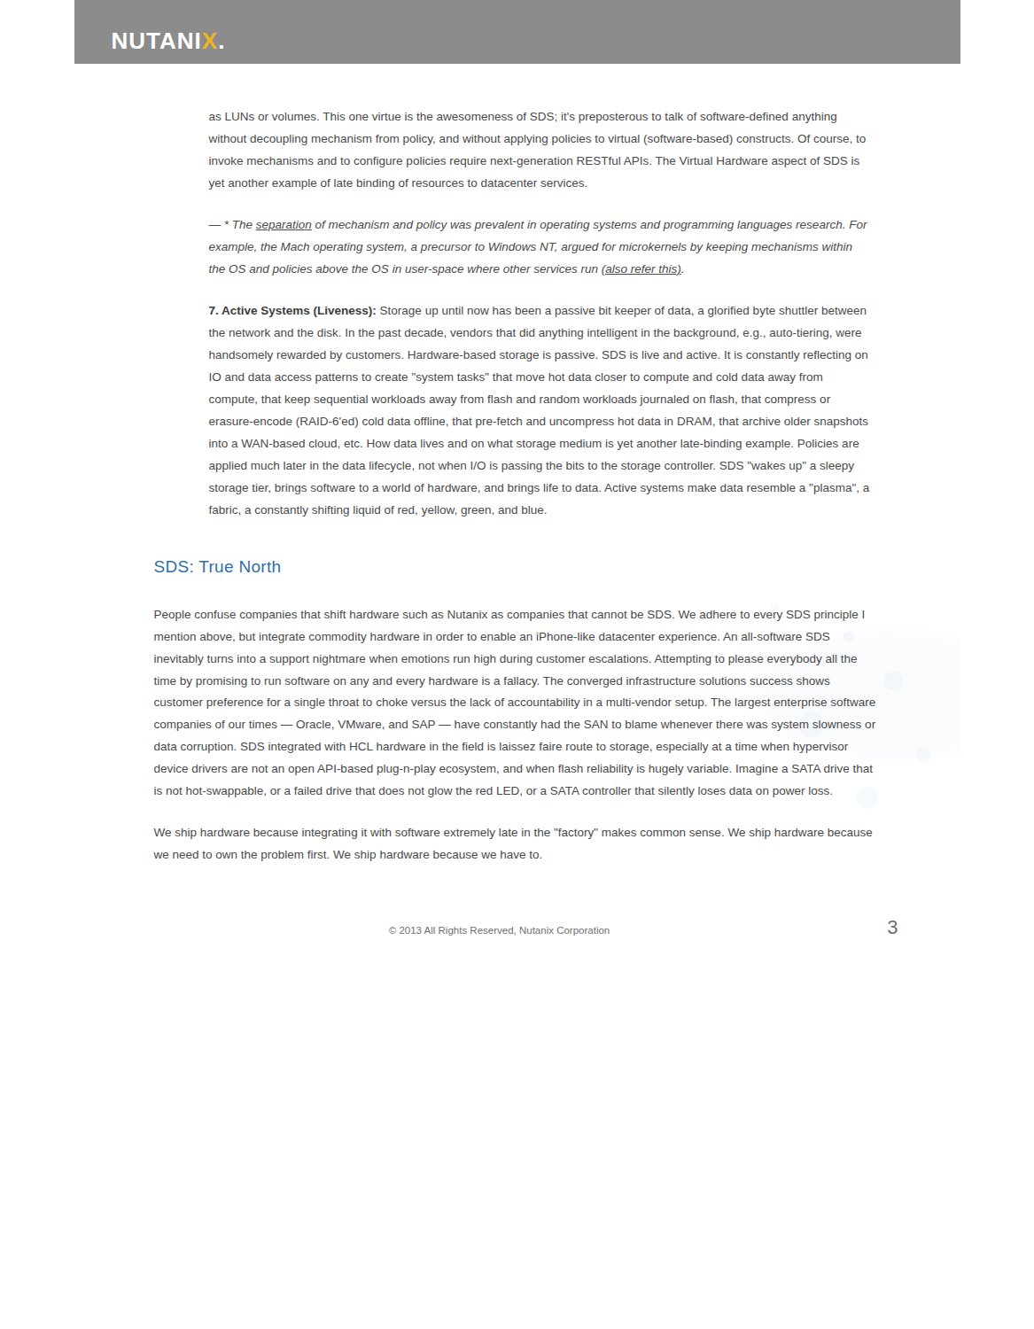NUTANIX.
as LUNs or volumes. This one virtue is the awesomeness of SDS; it's preposterous to talk of software-defined anything without decoupling mechanism from policy, and without applying policies to virtual (software-based) constructs. Of course, to invoke mechanisms and to configure policies require next-generation RESTful APIs. The Virtual Hardware aspect of SDS is yet another example of late binding of resources to datacenter services.
— * The separation of mechanism and policy was prevalent in operating systems and programming languages research. For example, the Mach operating system, a precursor to Windows NT, argued for microkernels by keeping mechanisms within the OS and policies above the OS in user-space where other services run (also refer this).
7. Active Systems (Liveness): Storage up until now has been a passive bit keeper of data, a glorified byte shuttler between the network and the disk. In the past decade, vendors that did anything intelligent in the background, e.g., auto-tiering, were handsomely rewarded by customers. Hardware-based storage is passive. SDS is live and active. It is constantly reflecting on IO and data access patterns to create "system tasks" that move hot data closer to compute and cold data away from compute, that keep sequential workloads away from flash and random workloads journaled on flash, that compress or erasure-encode (RAID-6'ed) cold data offline, that pre-fetch and uncompress hot data in DRAM, that archive older snapshots into a WAN-based cloud, etc. How data lives and on what storage medium is yet another late-binding example. Policies are applied much later in the data lifecycle, not when I/O is passing the bits to the storage controller. SDS "wakes up" a sleepy storage tier, brings software to a world of hardware, and brings life to data. Active systems make data resemble a "plasma", a fabric, a constantly shifting liquid of red, yellow, green, and blue.
SDS: True North
People confuse companies that shift hardware such as Nutanix as companies that cannot be SDS. We adhere to every SDS principle I mention above, but integrate commodity hardware in order to enable an iPhone-like datacenter experience. An all-software SDS inevitably turns into a support nightmare when emotions run high during customer escalations. Attempting to please everybody all the time by promising to run software on any and every hardware is a fallacy. The converged infrastructure solutions success shows customer preference for a single throat to choke versus the lack of accountability in a multi-vendor setup. The largest enterprise software companies of our times — Oracle, VMware, and SAP — have constantly had the SAN to blame whenever there was system slowness or data corruption. SDS integrated with HCL hardware in the field is laissez faire route to storage, especially at a time when hypervisor device drivers are not an open API-based plug-n-play ecosystem, and when flash reliability is hugely variable. Imagine a SATA drive that is not hot-swappable, or a failed drive that does not glow the red LED, or a SATA controller that silently loses data on power loss.
We ship hardware because integrating it with software extremely late in the "factory" makes common sense. We ship hardware because we need to own the problem first. We ship hardware because we have to.
© 2013 All Rights Reserved, Nutanix Corporation
3